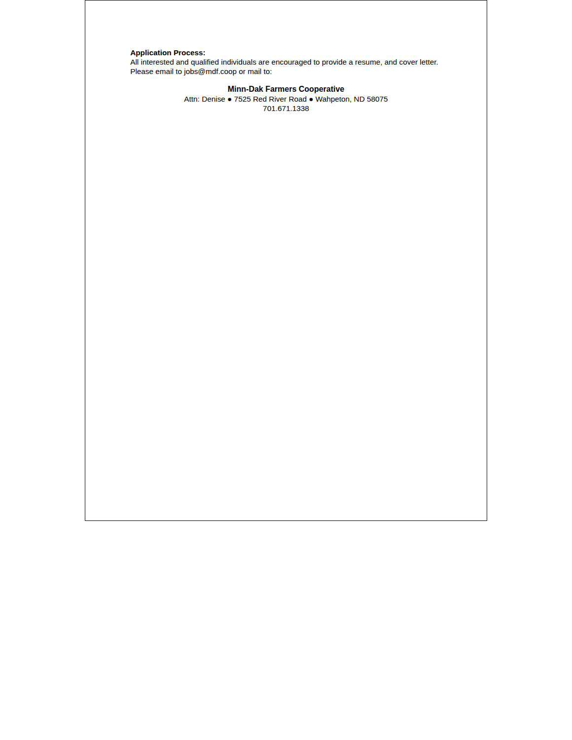Application Process:
All interested and qualified individuals are encouraged to provide a resume, and cover letter. Please email to jobs@mdf.coop or mail to:
Minn-Dak Farmers Cooperative
Attn: Denise ● 7525 Red River Road ● Wahpeton, ND 58075
701.671.1338